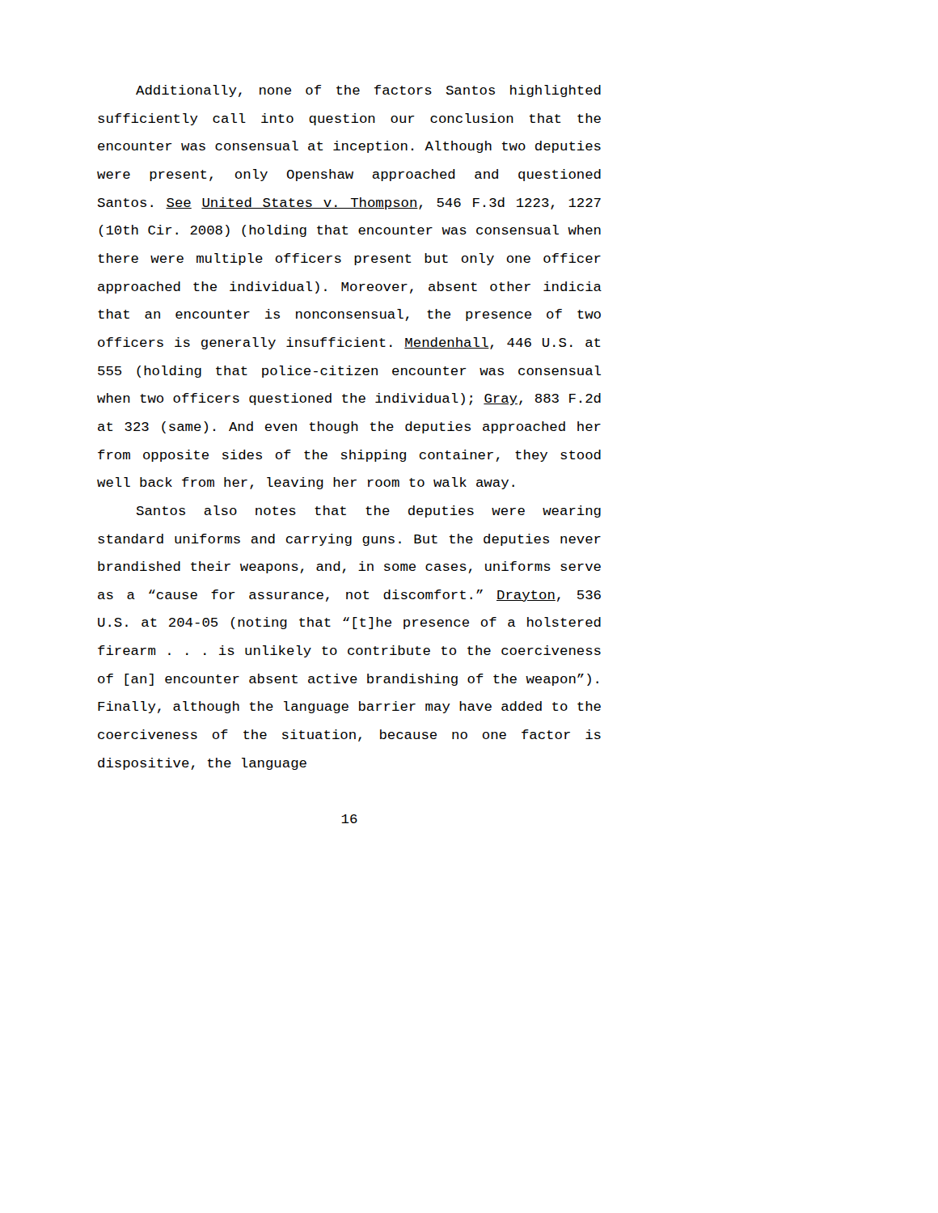Additionally, none of the factors Santos highlighted sufficiently call into question our conclusion that the encounter was consensual at inception. Although two deputies were present, only Openshaw approached and questioned Santos. See United States v. Thompson, 546 F.3d 1223, 1227 (10th Cir. 2008) (holding that encounter was consensual when there were multiple officers present but only one officer approached the individual). Moreover, absent other indicia that an encounter is nonconsensual, the presence of two officers is generally insufficient. Mendenhall, 446 U.S. at 555 (holding that police-citizen encounter was consensual when two officers questioned the individual); Gray, 883 F.2d at 323 (same). And even though the deputies approached her from opposite sides of the shipping container, they stood well back from her, leaving her room to walk away.
Santos also notes that the deputies were wearing standard uniforms and carrying guns. But the deputies never brandished their weapons, and, in some cases, uniforms serve as a “cause for assurance, not discomfort.” Drayton, 536 U.S. at 204-05 (noting that “[t]he presence of a holstered firearm . . . is unlikely to contribute to the coerciveness of [an] encounter absent active brandishing of the weapon”). Finally, although the language barrier may have added to the coerciveness of the situation, because no one factor is dispositive, the language
16